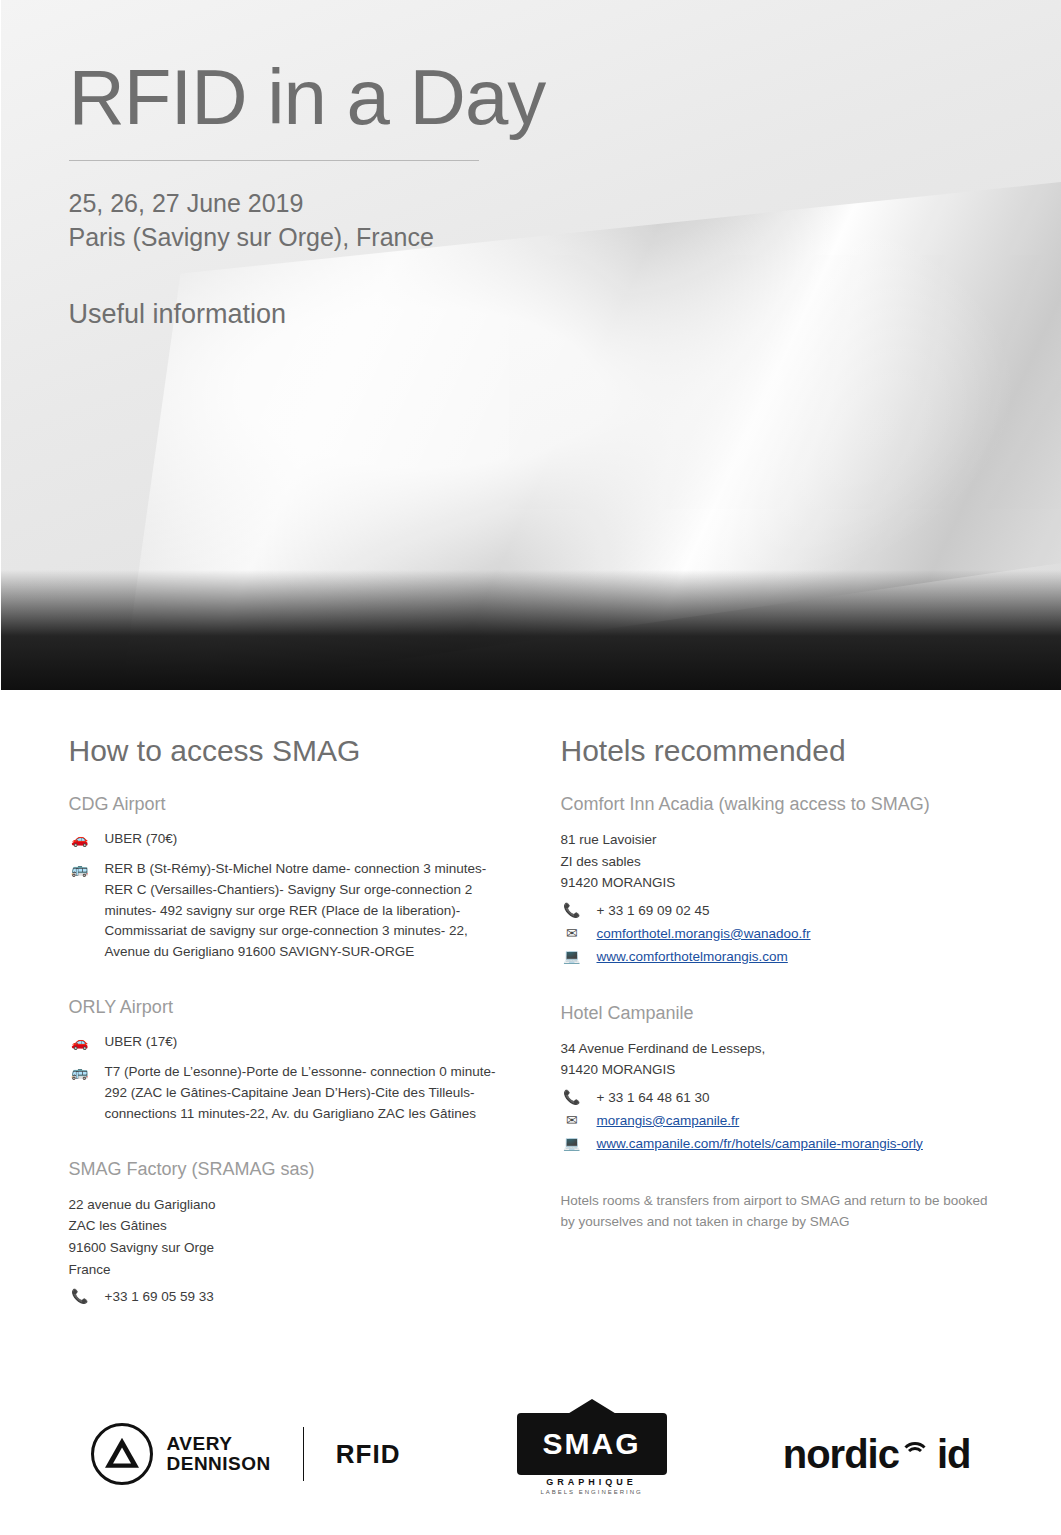RFID in a Day
25, 26, 27 June 2019
Paris (Savigny sur Orge), France
Useful information
How to access SMAG
CDG Airport
🚗UBER (70€)
🚌RER B (St-Rémy)-St-Michel Notre dame- connection 3 minutes-RER C (Versailles-Chantiers)- Savigny Sur orge-connection 2 minutes- 492 savigny sur orge RER (Place de la liberation)- Commissariat de savigny sur orge-connection 3 minutes- 22, Avenue du Gerigliano 91600 SAVIGNY-SUR-ORGE
ORLY Airport
🚗UBER (17€)
🚌T7 (Porte de L’esonne)-Porte de L’essonne- connection 0 minute- 292 (ZAC le Gâtines-Capitaine Jean D’Hers)-Cite des Tilleuls- connections 11 minutes-22, Av. du Garigliano ZAC les Gâtines
SMAG Factory (SRAMAG sas)
22 avenue du Garigliano
ZAC les Gâtines
91600 Savigny sur Orge
France
📞+33 1 69 05 59 33
Hotels recommended
Comfort Inn Acadia (walking access to SMAG)
81 rue Lavoisier
ZI des sables
91420 MORANGIS
📞+ 33 1 69 09 02 45
✉comforthotel.morangis@wanadoo.fr
💻www.comforthotelmorangis.com
Hotel Campanile
34 Avenue Ferdinand de Lesseps,
91420 MORANGIS
📞+ 33 1 64 48 61 30
✉morangis@campanile.fr
💻www.campanile.com/fr/hotels/campanile-morangis-orly
Hotels rooms & transfers from airport to SMAG and return to be booked by yourselves and not taken in charge by SMAG
AVERYDENNISON RFID
SMAG GRAPHIQUE LABELS ENGINEERING
nordic id